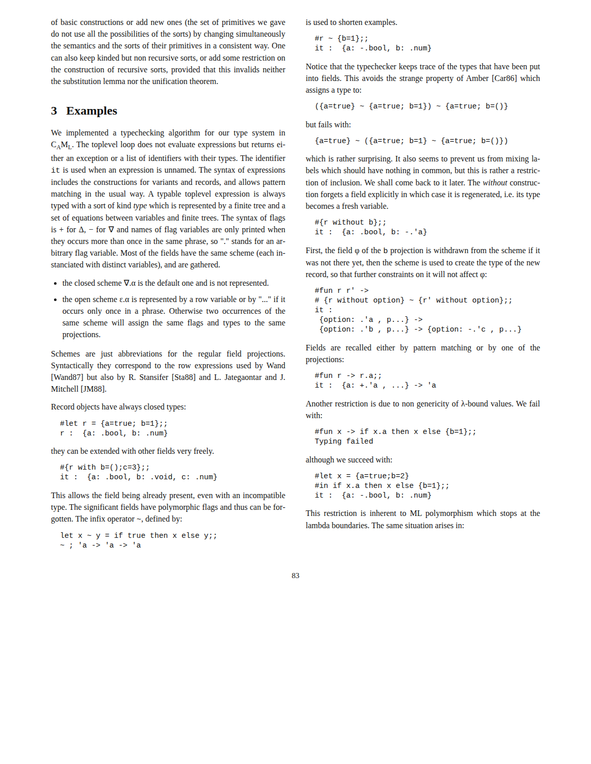of basic constructions or add new ones (the set of primitives we gave do not use all the possibilities of the sorts) by changing simultaneously the semantics and the sorts of their primitives in a consistent way. One can also keep kinded but non recursive sorts, or add some restriction on the construction of recursive sorts, provided that this invalids neither the substitution lemma nor the unification theorem.
3 Examples
We implemented a typechecking algorithm for our type system in CAML. The toplevel loop does not evaluate expressions but returns either an exception or a list of identifiers with their types. The identifier it is used when an expression is unnamed. The syntax of expressions includes the constructions for variants and records, and allows pattern matching in the usual way. A typable toplevel expression is always typed with a sort of kind type which is represented by a finite tree and a set of equations between variables and finite trees. The syntax of flags is + for Δ, − for ∇ and names of flag variables are only printed when they occurs more than once in the same phrase, so "." stands for an arbitrary flag variable. Most of the fields have the same scheme (each instanciated with distinct variables), and are gathered.
the closed scheme ∇.α is the default one and is not represented.
the open scheme ε.α is represented by a row variable or by "..." if it occurs only once in a phrase. Otherwise two occurrences of the same scheme will assign the same flags and types to the same projections.
Schemes are just abbreviations for the regular field projections. Syntactically they correspond to the row expressions used by Wand [Wand87] but also by R. Stansifer [Sta88] and L. Jategaontar and J. Mitchell [JM88].
Record objects have always closed types:
#let r = {a=true; b=1};;
r :  {a: .bool, b: .num}
they can be extended with other fields very freely.
#{r with b=();c=3};;
it :  {a: .bool, b: .void, c: .num}
This allows the field being already present, even with an incompatible type. The significant fields have polymorphic flags and thus can be forgotten. The infix operator ~, defined by:
let x ~ y = if true then x else y;;
~ ; 'a -> 'a -> 'a
is used to shorten examples.
#r ~ {b=1};;
it :  {a: -.bool, b: .num}
Notice that the typechecker keeps trace of the types that have been put into fields. This avoids the strange property of Amber [Car86] which assigns a type to:
({a=true} ~ {a=true; b=1}) ~ {a=true; b=()}
but fails with:
{a=true} ~ ({a=true; b=1} ~ {a=true; b=()})
which is rather surprising. It also seems to prevent us from mixing labels which should have nothing in common, but this is rather a restriction of inclusion. We shall come back to it later. The without construction forgets a field explicitly in which case it is regenerated, i.e. its type becomes a fresh variable.
#{r without b};;
it :  {a: .bool, b: -.'a}
First, the field φ of the b projection is withdrawn from the scheme if it was not there yet, then the scheme is used to create the type of the new record, so that further constraints on it will not affect φ:
#fun r r' ->
# {r without option} ~ {r' without option};;
it :
 {option: .'a , p...} ->
 {option: .'b , p...} -> {option: -.'c , p...}
Fields are recalled either by pattern matching or by one of the projections:
#fun r -> r.a;;
it :  {a: +.'a , ...} -> 'a
Another restriction is due to non genericity of λ-bound values. We fail with:
#fun x -> if x.a then x else {b=1};;
Typing failed
although we succeed with:
#let x = {a=true;b=2}
#in if x.a then x else {b=1};;
it :  {a: -.bool, b: .num}
This restriction is inherent to ML polymorphism which stops at the lambda boundaries. The same situation arises in:
83